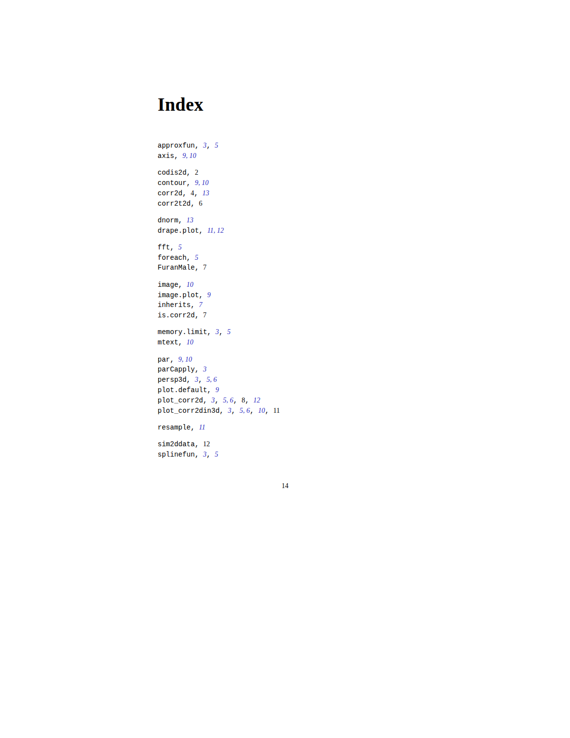Index
approxfun, 3, 5
axis, 9, 10
codis2d, 2
contour, 9, 10
corr2d, 4, 13
corr2t2d, 6
dnorm, 13
drape.plot, 11, 12
fft, 5
foreach, 5
FuranMale, 7
image, 10
image.plot, 9
inherits, 7
is.corr2d, 7
memory.limit, 3, 5
mtext, 10
par, 9, 10
parCapply, 3
persp3d, 3, 5, 6
plot.default, 9
plot_corr2d, 3, 5, 6, 8, 12
plot_corr2din3d, 3, 5, 6, 10, 11
resample, 11
sim2ddata, 12
splinefun, 3, 5
14